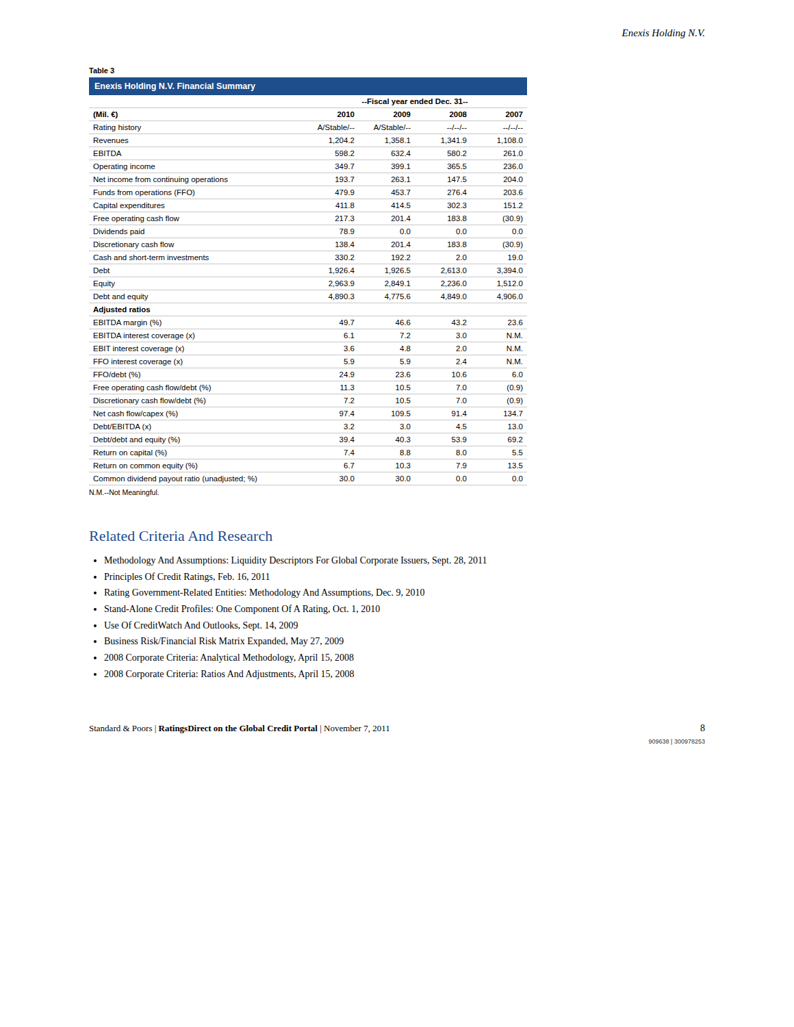Enexis Holding N.V.
Table 3
Enexis Holding N.V. Financial Summary
| | --Fiscal year ended Dec. 31-- |
| --- | --- |
| (Mil. €) | 2010 | 2009 | 2008 | 2007 |
| Rating history | A/Stable/-- | A/Stable/-- | --/--/-- | --/--/-- |
| Revenues | 1,204.2 | 1,358.1 | 1,341.9 | 1,108.0 |
| EBITDA | 598.2 | 632.4 | 580.2 | 261.0 |
| Operating income | 349.7 | 399.1 | 365.5 | 236.0 |
| Net income from continuing operations | 193.7 | 263.1 | 147.5 | 204.0 |
| Funds from operations (FFO) | 479.9 | 453.7 | 276.4 | 203.6 |
| Capital expenditures | 411.8 | 414.5 | 302.3 | 151.2 |
| Free operating cash flow | 217.3 | 201.4 | 183.8 | (30.9) |
| Dividends paid | 78.9 | 0.0 | 0.0 | 0.0 |
| Discretionary cash flow | 138.4 | 201.4 | 183.8 | (30.9) |
| Cash and short-term investments | 330.2 | 192.2 | 2.0 | 19.0 |
| Debt | 1,926.4 | 1,926.5 | 2,613.0 | 3,394.0 |
| Equity | 2,963.9 | 2,849.1 | 2,236.0 | 1,512.0 |
| Debt and equity | 4,890.3 | 4,775.6 | 4,849.0 | 4,906.0 |
| Adjusted ratios | | | | |
| EBITDA margin (%) | 49.7 | 46.6 | 43.2 | 23.6 |
| EBITDA interest coverage (x) | 6.1 | 7.2 | 3.0 | N.M. |
| EBIT interest coverage (x) | 3.6 | 4.8 | 2.0 | N.M. |
| FFO interest coverage (x) | 5.9 | 5.9 | 2.4 | N.M. |
| FFO/debt (%) | 24.9 | 23.6 | 10.6 | 6.0 |
| Free operating cash flow/debt (%) | 11.3 | 10.5 | 7.0 | (0.9) |
| Discretionary cash flow/debt (%) | 7.2 | 10.5 | 7.0 | (0.9) |
| Net cash flow/capex (%) | 97.4 | 109.5 | 91.4 | 134.7 |
| Debt/EBITDA (x) | 3.2 | 3.0 | 4.5 | 13.0 |
| Debt/debt and equity (%) | 39.4 | 40.3 | 53.9 | 69.2 |
| Return on capital (%) | 7.4 | 8.8 | 8.0 | 5.5 |
| Return on common equity (%) | 6.7 | 10.3 | 7.9 | 13.5 |
| Common dividend payout ratio (unadjusted; %) | 30.0 | 30.0 | 0.0 | 0.0 |
N.M.--Not Meaningful.
Related Criteria And Research
Methodology And Assumptions: Liquidity Descriptors For Global Corporate Issuers, Sept. 28, 2011
Principles Of Credit Ratings, Feb. 16, 2011
Rating Government-Related Entities: Methodology And Assumptions, Dec. 9, 2010
Stand-Alone Credit Profiles: One Component Of A Rating, Oct. 1, 2010
Use Of CreditWatch And Outlooks, Sept. 14, 2009
Business Risk/Financial Risk Matrix Expanded, May 27, 2009
2008 Corporate Criteria: Analytical Methodology, April 15, 2008
2008 Corporate Criteria: Ratios And Adjustments, April 15, 2008
Standard & Poors | RatingsDirect on the Global Credit Portal | November 7, 2011
8
909638 | 300978253